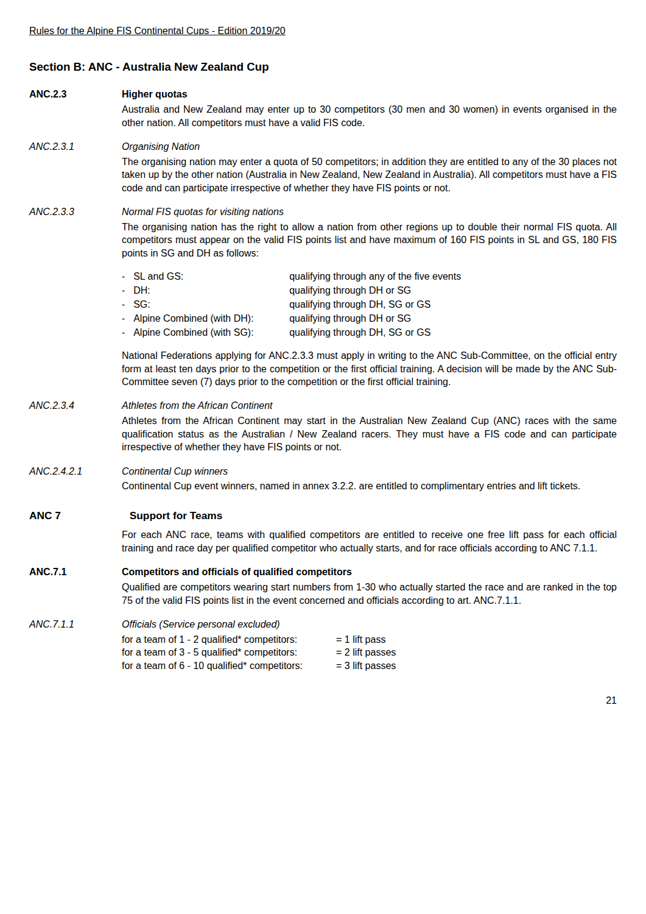Rules for the Alpine FIS Continental Cups - Edition 2019/20
Section B: ANC - Australia New Zealand Cup
ANC.2.3
Higher quotas
Australia and New Zealand may enter up to 30 competitors (30 men and 30 women) in events organised in the other nation. All competitors must have a valid FIS code.
ANC.2.3.1
Organising Nation
The organising nation may enter a quota of 50 competitors; in addition they are entitled to any of the 30 places not taken up by the other nation (Australia in New Zealand, New Zealand in Australia). All competitors must have a FIS code and can participate irrespective of whether they have FIS points or not.
ANC.2.3.3
Normal FIS quotas for visiting nations
The organising nation has the right to allow a nation from other regions up to double their normal FIS quota. All competitors must appear on the valid FIS points list and have maximum of 160 FIS points in SL and GS, 180 FIS points in SG and DH as follows:
-SL and GS: qualifying through any of the five events
-DH: qualifying through DH or SG
-SG: qualifying through DH, SG or GS
-Alpine Combined (with DH): qualifying through DH or SG
-Alpine Combined (with SG): qualifying through DH, SG or GS
National Federations applying for ANC.2.3.3 must apply in writing to the ANC Sub-Committee, on the official entry form at least ten days prior to the competition or the first official training. A decision will be made by the ANC Sub-Committee seven (7) days prior to the competition or the first official training.
ANC.2.3.4
Athletes from the African Continent
Athletes from the African Continent may start in the Australian New Zealand Cup (ANC) races with the same qualification status as the Australian / New Zealand racers. They must have a FIS code and can participate irrespective of whether they have FIS points or not.
ANC.2.4.2.1
Continental Cup winners
Continental Cup event winners, named in annex 3.2.2. are entitled to complimentary entries and lift tickets.
ANC 7
Support for Teams
For each ANC race, teams with qualified competitors are entitled to receive one free lift pass for each official training and race day per qualified competitor who actually starts, and for race officials according to ANC 7.1.1.
ANC.7.1
Competitors and officials of qualified competitors
Qualified are competitors wearing start numbers from 1-30 who actually started the race and are ranked in the top 75 of the valid FIS points list in the event concerned and officials according to art. ANC.7.1.1.
ANC.7.1.1
Officials (Service personal excluded)
for a team of 1 - 2 qualified* competitors:= 1 lift pass
for a team of 3 - 5 qualified* competitors:= 2 lift passes
for a team of 6 - 10 qualified* competitors:= 3 lift passes
21